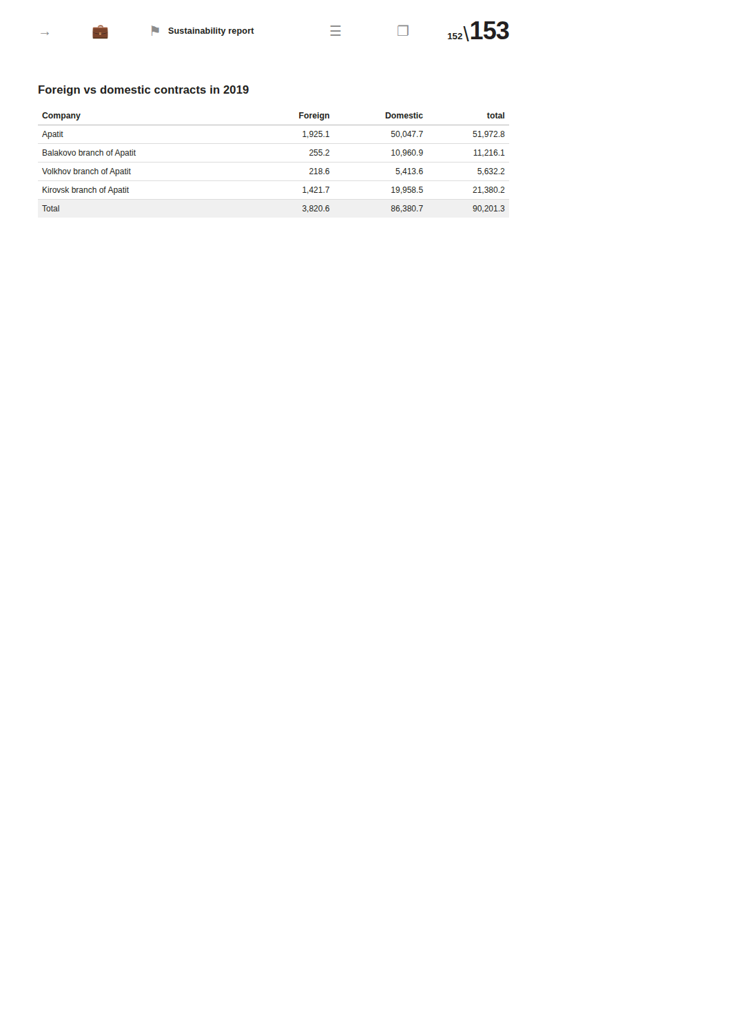→ 💼 ⚑ Sustainability report ☰ ❐ 152 \ 153
Foreign vs domestic contracts in 2019
| Company | Foreign | Domestic | total |
| --- | --- | --- | --- |
| Apatit | 1,925.1 | 50,047.7 | 51,972.8 |
| Balakovo branch of Apatit | 255.2 | 10,960.9 | 11,216.1 |
| Volkhov branch of Apatit | 218.6 | 5,413.6 | 5,632.2 |
| Kirovsk branch of Apatit | 1,421.7 | 19,958.5 | 21,380.2 |
| Total | 3,820.6 | 86,380.7 | 90,201.3 |